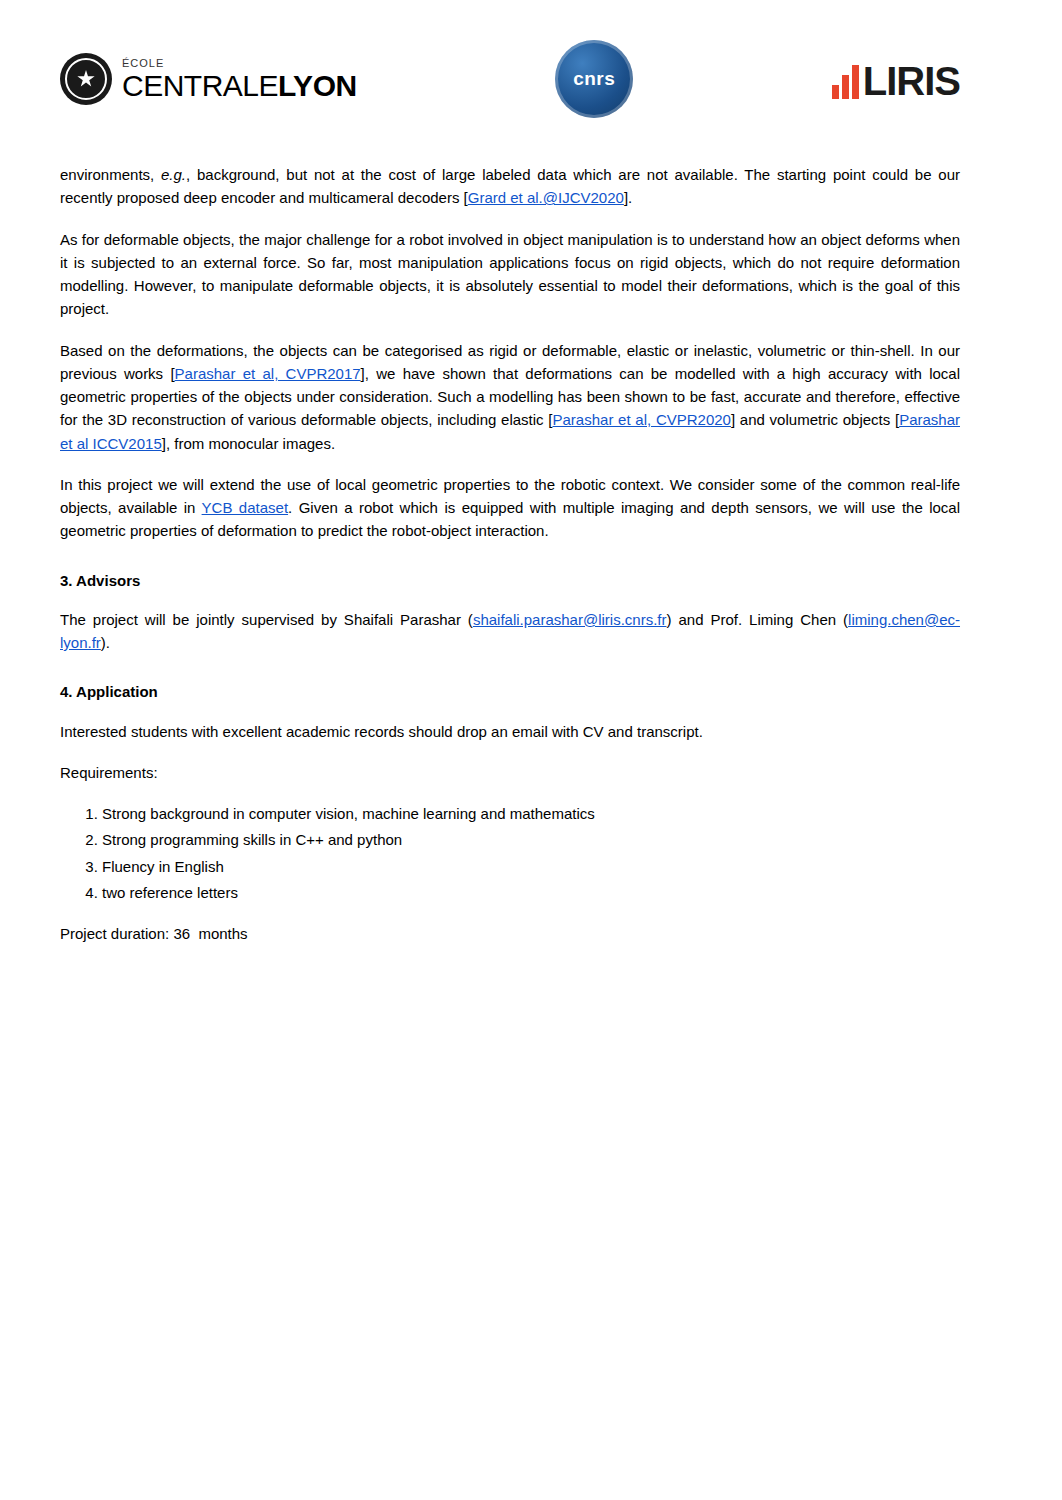ÉCOLE CENTRALELYON
cnrs
LIRIS
environments, e.g., background, but not at the cost of large labeled data which are not available. The starting point could be our recently proposed deep encoder and multicameral decoders [Grard et al.@IJCV2020].
As for deformable objects, the major challenge for a robot involved in object manipulation is to understand how an object deforms when it is subjected to an external force. So far, most manipulation applications focus on rigid objects, which do not require deformation modelling. However, to manipulate deformable objects, it is absolutely essential to model their deformations, which is the goal of this project.
Based on the deformations, the objects can be categorised as rigid or deformable, elastic or inelastic, volumetric or thin-shell. In our previous works [Parashar et al, CVPR2017], we have shown that deformations can be modelled with a high accuracy with local geometric properties of the objects under consideration. Such a modelling has been shown to be fast, accurate and therefore, effective for the 3D reconstruction of various deformable objects, including elastic [Parashar et al, CVPR2020] and volumetric objects [Parashar et al ICCV2015], from monocular images.
In this project we will extend the use of local geometric properties to the robotic context. We consider some of the common real-life objects, available in YCB dataset. Given a robot which is equipped with multiple imaging and depth sensors, we will use the local geometric properties of deformation to predict the robot-object interaction.
3. Advisors
The project will be jointly supervised by Shaifali Parashar (shaifali.parashar@liris.cnrs.fr) and Prof. Liming Chen (liming.chen@ec-lyon.fr).
4. Application
Interested students with excellent academic records should drop an email with CV and transcript.
Requirements:
Strong background in computer vision, machine learning and mathematics
Strong programming skills in C++ and python
Fluency in English
two reference letters
Project duration: 36 months